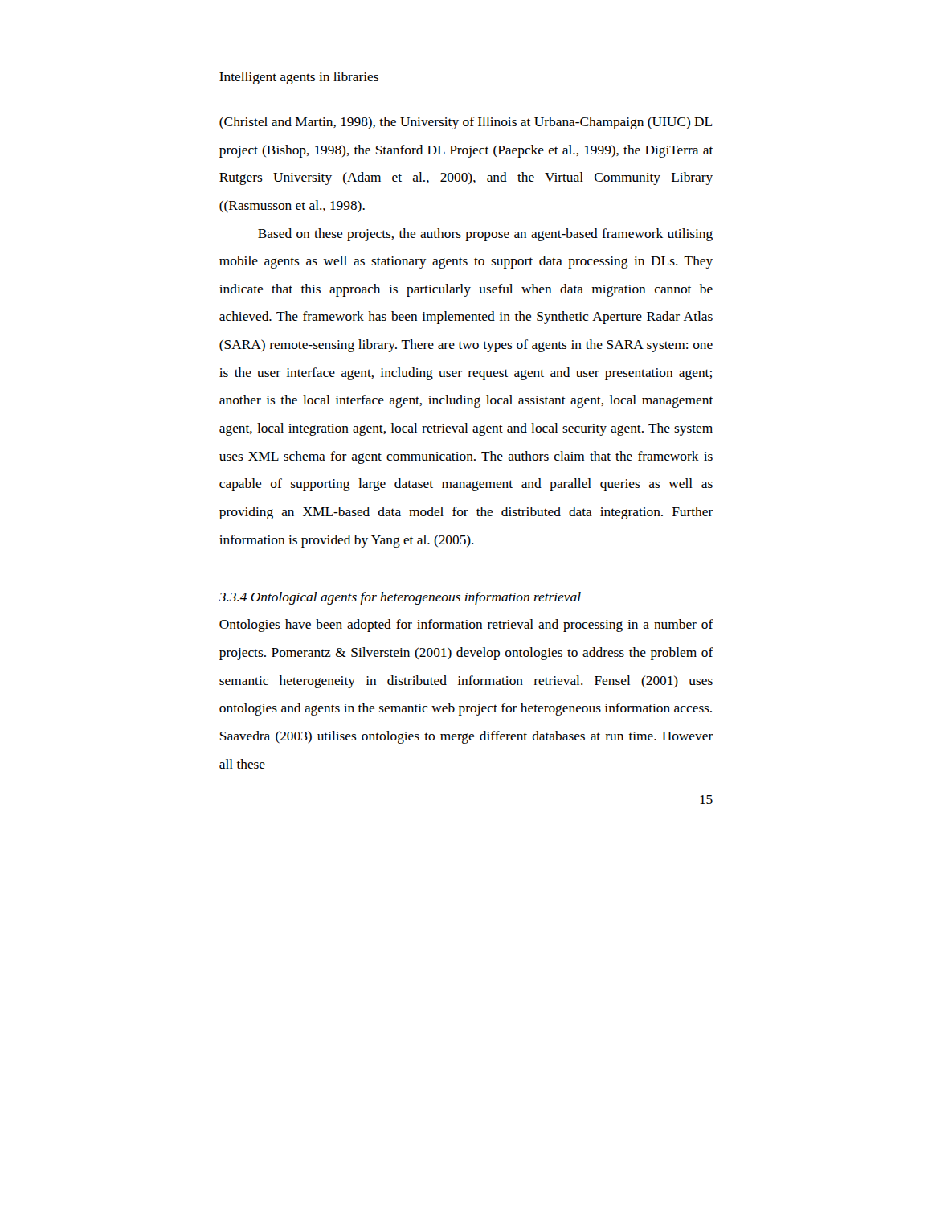Intelligent agents in libraries
(Christel and Martin, 1998), the University of Illinois at Urbana-Champaign (UIUC) DL project (Bishop, 1998), the Stanford DL Project (Paepcke et al., 1999), the DigiTerra at Rutgers University (Adam et al., 2000), and the Virtual Community Library ((Rasmusson et al., 1998).
Based on these projects, the authors propose an agent-based framework utilising mobile agents as well as stationary agents to support data processing in DLs. They indicate that this approach is particularly useful when data migration cannot be achieved. The framework has been implemented in the Synthetic Aperture Radar Atlas (SARA) remote-sensing library. There are two types of agents in the SARA system: one is the user interface agent, including user request agent and user presentation agent; another is the local interface agent, including local assistant agent, local management agent, local integration agent, local retrieval agent and local security agent. The system uses XML schema for agent communication. The authors claim that the framework is capable of supporting large dataset management and parallel queries as well as providing an XML-based data model for the distributed data integration. Further information is provided by Yang et al. (2005).
3.3.4 Ontological agents for heterogeneous information retrieval
Ontologies have been adopted for information retrieval and processing in a number of projects. Pomerantz & Silverstein (2001) develop ontologies to address the problem of semantic heterogeneity in distributed information retrieval. Fensel (2001) uses ontologies and agents in the semantic web project for heterogeneous information access. Saavedra (2003) utilises ontologies to merge different databases at run time. However all these
15